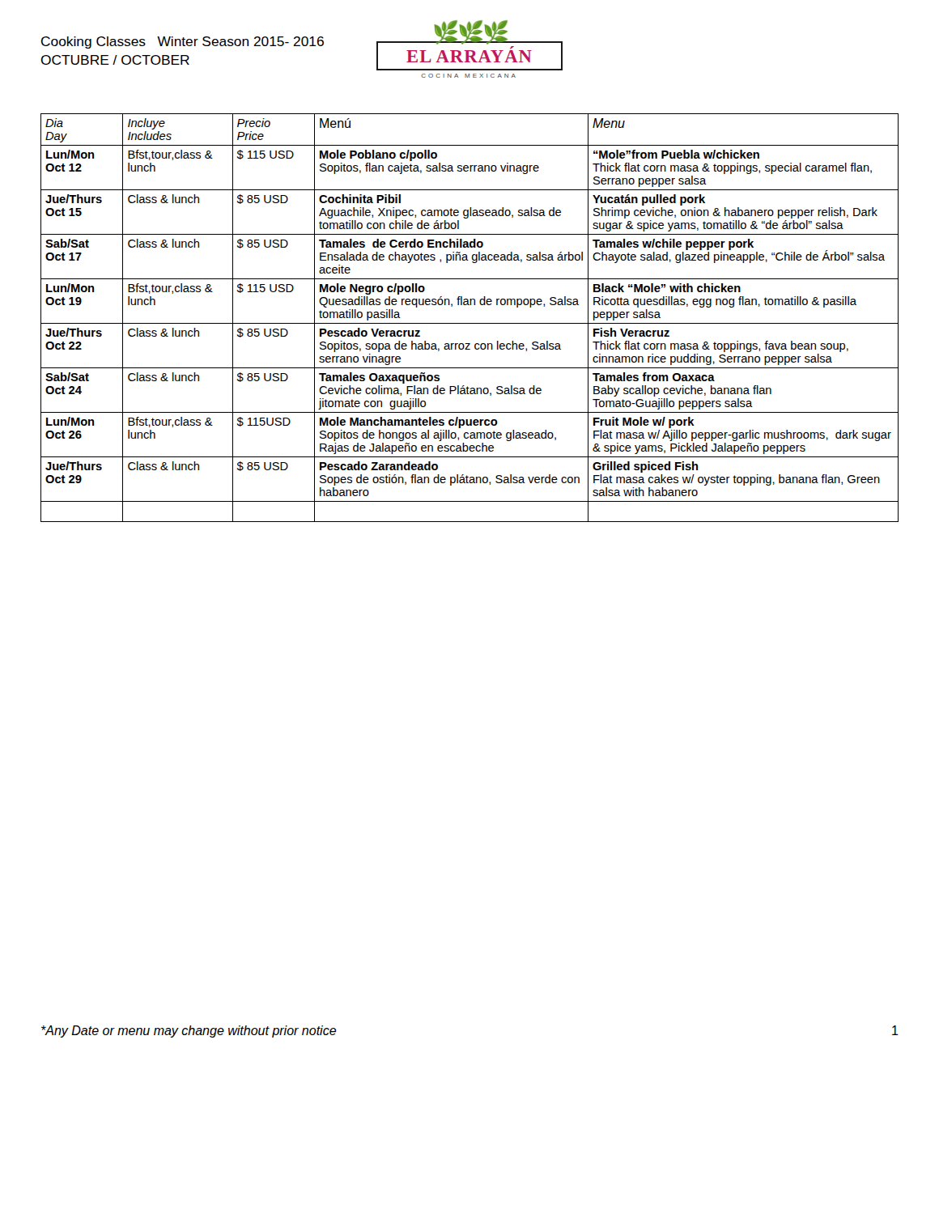Cooking Classes Winter Season 2015- 2016
OCTUBRE / OCTOBER
🌿🌿🌿
EL ARRAYÁN
COCINA MEXICANA
| Dia Day | Incluye Includes | Precio Price | Menú | Menu |
| --- | --- | --- | --- | --- |
| Lun/Mon Oct 12 | Bfst,tour,class & lunch | $ 115 USD | Mole Poblano c/pollo Sopitos, flan cajeta, salsa serrano vinagre | “Mole”from Puebla w/chicken Thick flat corn masa & toppings, special caramel flan, Serrano pepper salsa |
| Jue/Thurs Oct 15 | Class & lunch | $ 85 USD | Cochinita Pibil Aguachile, Xnipec, camote glaseado, salsa de tomatillo con chile de árbol | Yucatán pulled pork Shrimp ceviche, onion & habanero pepper relish, Dark sugar & spice yams, tomatillo & “de árbol” salsa |
| Sab/Sat Oct 17 | Class & lunch | $ 85 USD | Tamales de Cerdo Enchilado Ensalada de chayotes , piña glaceada, salsa árbol aceite | Tamales w/chile pepper pork Chayote salad, glazed pineapple, “Chile de Árbol” salsa |
| Lun/Mon Oct 19 | Bfst,tour,class & lunch | $ 115 USD | Mole Negro c/pollo Quesadillas de requesón, flan de rompope, Salsa tomatillo pasilla | Black “Mole” with chicken Ricotta quesdillas, egg nog flan, tomatillo & pasilla pepper salsa |
| Jue/Thurs Oct 22 | Class & lunch | $ 85 USD | Pescado Veracruz Sopitos, sopa de haba, arroz con leche, Salsa serrano vinagre | Fish Veracruz Thick flat corn masa & toppings, fava bean soup, cinnamon rice pudding, Serrano pepper salsa |
| Sab/Sat Oct 24 | Class & lunch | $ 85 USD | Tamales Oaxaqueños Ceviche colima, Flan de Plátano, Salsa de jitomate con guajillo | Tamales from Oaxaca Baby scallop ceviche, banana flan Tomato-Guajillo peppers salsa |
| Lun/Mon Oct 26 | Bfst,tour,class & lunch | $ 115USD | Mole Manchamanteles c/puerco Sopitos de hongos al ajillo, camote glaseado, Rajas de Jalapeño en escabeche | Fruit Mole w/ pork Flat masa w/ Ajillo pepper-garlic mushrooms, dark sugar & spice yams, Pickled Jalapeño peppers |
| Jue/Thurs Oct 29 | Class & lunch | $ 85 USD | Pescado Zarandeado Sopes de ostión, flan de plátano, Salsa verde con habanero | Grilled spiced Fish Flat masa cakes w/ oyster topping, banana flan, Green salsa with habanero |
*Any Date or menu may change without prior notice
1